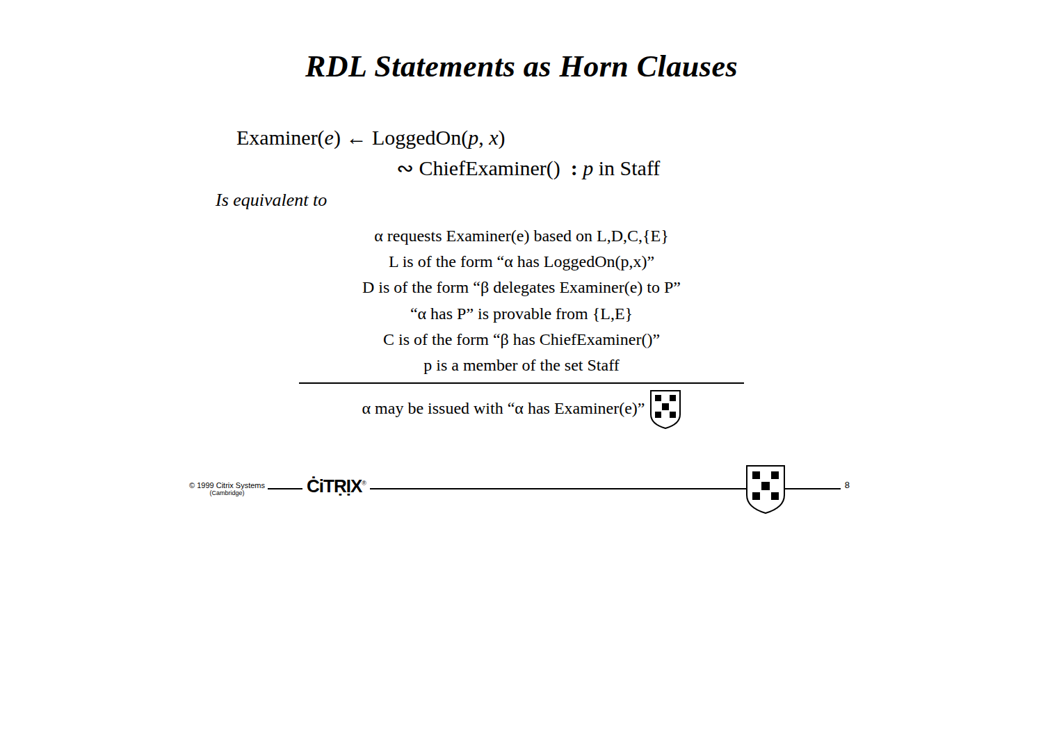RDL Statements as Horn Clauses
Examiner(e) ← LoggedOn(p, x)
∾ ChiefExaminer() : p in Staff
Is equivalent to
α requests Examiner(e) based on L,D,C,{E}
L is of the form “α has LoggedOn(p,x)”
D is of the form “β delegates Examiner(e) to P”
“α has P” is provable from {L,E}
C is of the form “β has ChiefExaminer()”
p is a member of the set Staff
α may be issued with “α has Examiner(e)”
© 1999 Citrix Systems(Cambridge)
ĊiTṚỊX®
8